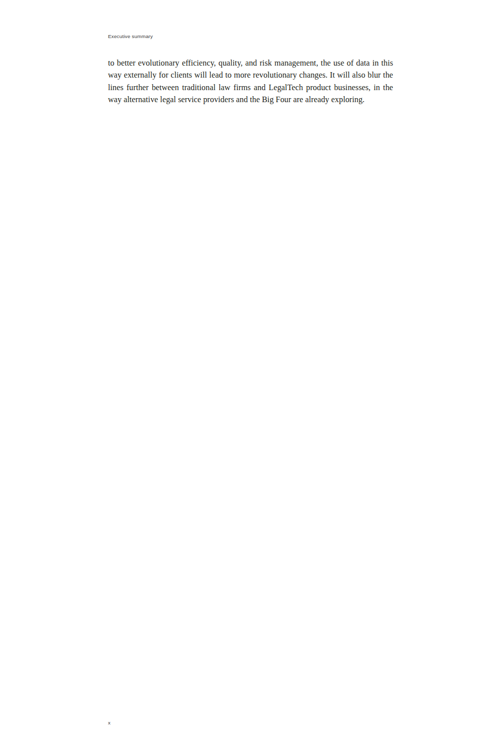Executive summary
to better evolutionary efficiency, quality, and risk management, the use of data in this way externally for clients will lead to more revolutionary changes. It will also blur the lines further between traditional law firms and LegalTech product businesses, in the way alternative legal service providers and the Big Four are already exploring.
x